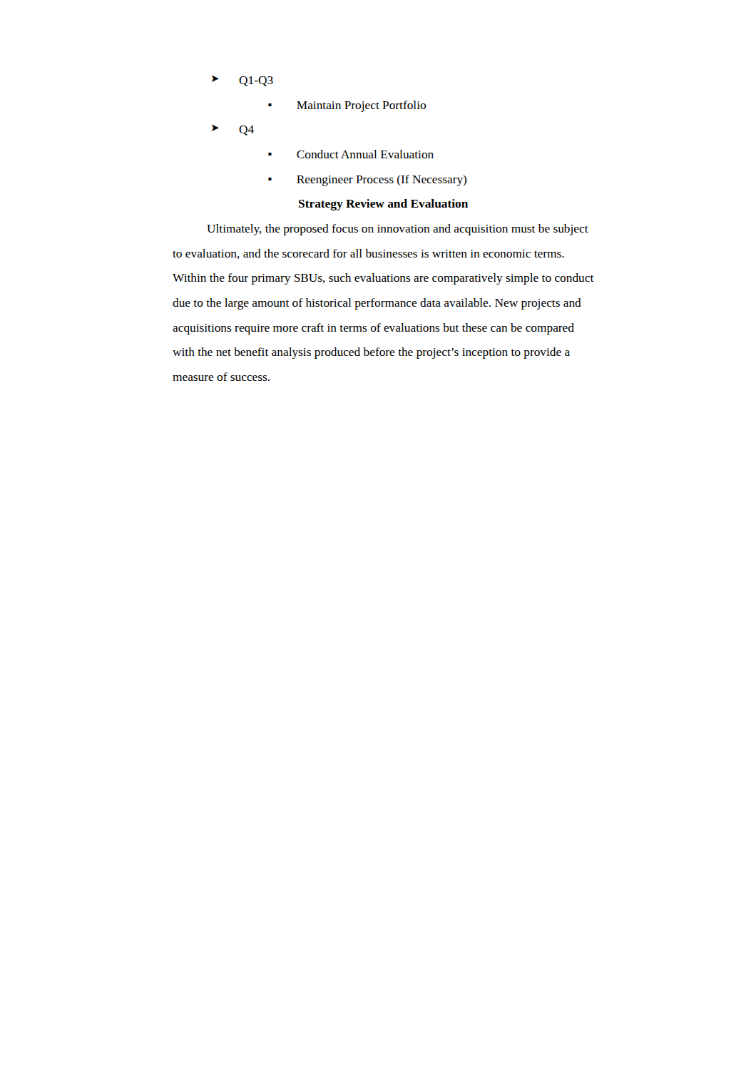Q1-Q3
Maintain Project Portfolio
Q4
Conduct Annual Evaluation
Reengineer Process (If Necessary)
Strategy Review and Evaluation
Ultimately, the proposed focus on innovation and acquisition must be subject to evaluation, and the scorecard for all businesses is written in economic terms. Within the four primary SBUs, such evaluations are comparatively simple to conduct due to the large amount of historical performance data available. New projects and acquisitions require more craft in terms of evaluations but these can be compared with the net benefit analysis produced before the project’s inception to provide a measure of success.